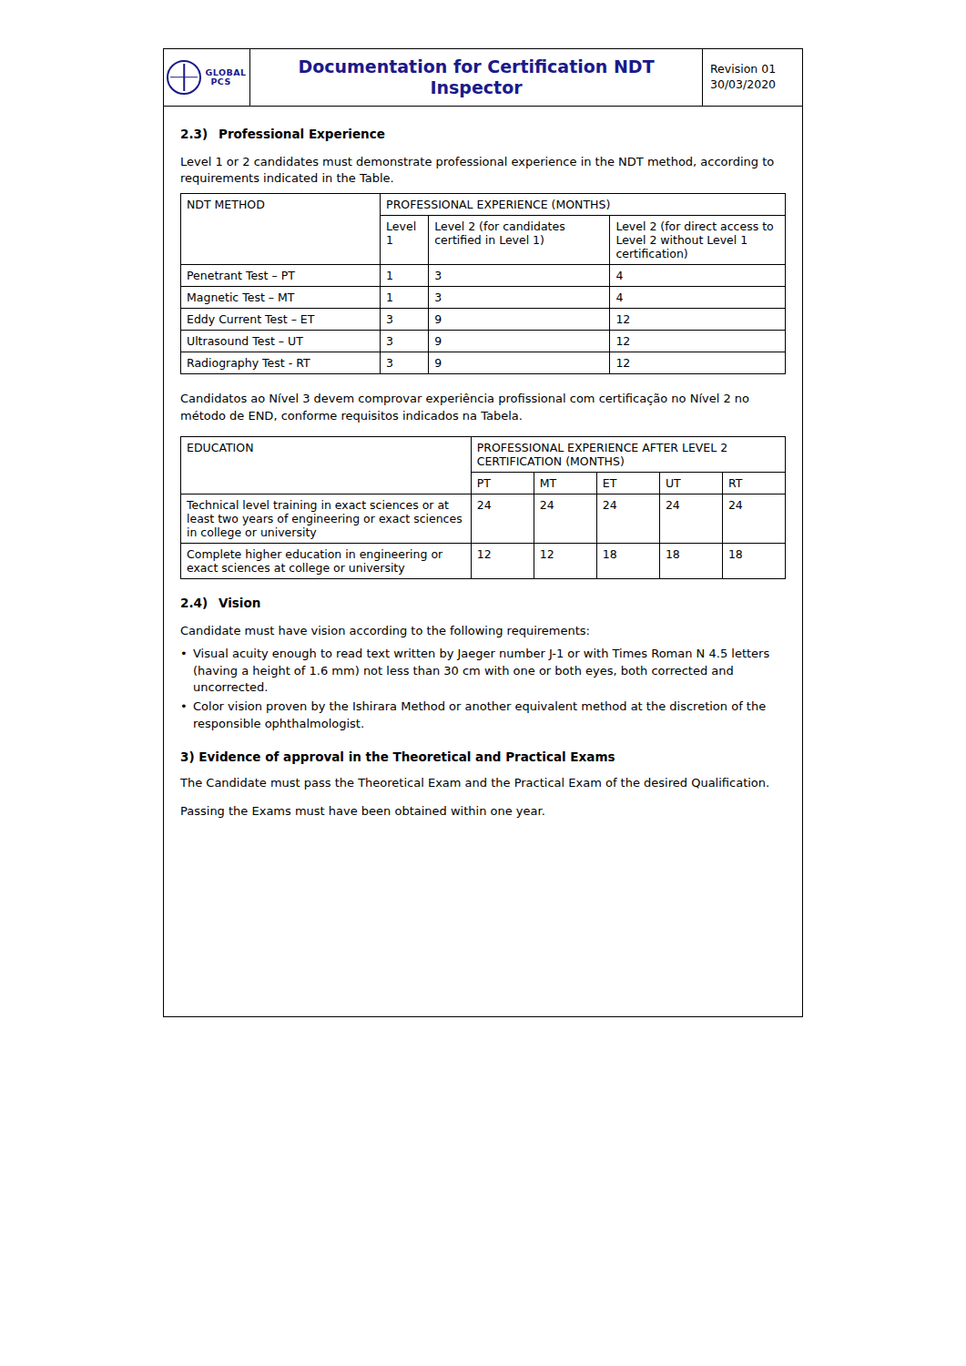GLOBALPCS
Documentation for Certification NDT Inspector
Revision 01
30/03/2020
2.3) Professional Experience
Level 1 or 2 candidates must demonstrate professional experience in the NDT method, according to requirements indicated in the Table.
| NDT METHOD | PROFESSIONAL EXPERIENCE (MONTHS) |
| Level 1 | Level 2 (for candidates certified in Level 1) | Level 2 (for direct access to Level 2 without Level 1 certification) |
| Penetrant Test – PT | 1 | 3 | 4 |
| Magnetic Test – MT | 1 | 3 | 4 |
| Eddy Current Test – ET | 3 | 9 | 12 |
| Ultrasound Test – UT | 3 | 9 | 12 |
| Radiography Test - RT | 3 | 9 | 12 |
Candidatos ao Nível 3 devem comprovar experiência profissional com certificação no Nível 2 no método de END, conforme requisitos indicados na Tabela.
| EDUCATION | PROFESSIONAL EXPERIENCE AFTER LEVEL 2 CERTIFICATION (MONTHS) |
| PT | MT | ET | UT | RT |
| Technical level training in exact sciences or at least two years of engineering or exact sciences in college or university | 24 | 24 | 24 | 24 | 24 |
| Complete higher education in engineering or exact sciences at college or university | 12 | 12 | 18 | 18 | 18 |
2.4) Vision
Candidate must have vision according to the following requirements:
Visual acuity enough to read text written by Jaeger number J-1 or with Times Roman N 4.5 letters (having a height of 1.6 mm) not less than 30 cm with one or both eyes, both corrected and uncorrected.
Color vision proven by the Ishirara Method or another equivalent method at the discretion of the responsible ophthalmologist.
3) Evidence of approval in the Theoretical and Practical Exams
The Candidate must pass the Theoretical Exam and the Practical Exam of the desired Qualification.
Passing the Exams must have been obtained within one year.